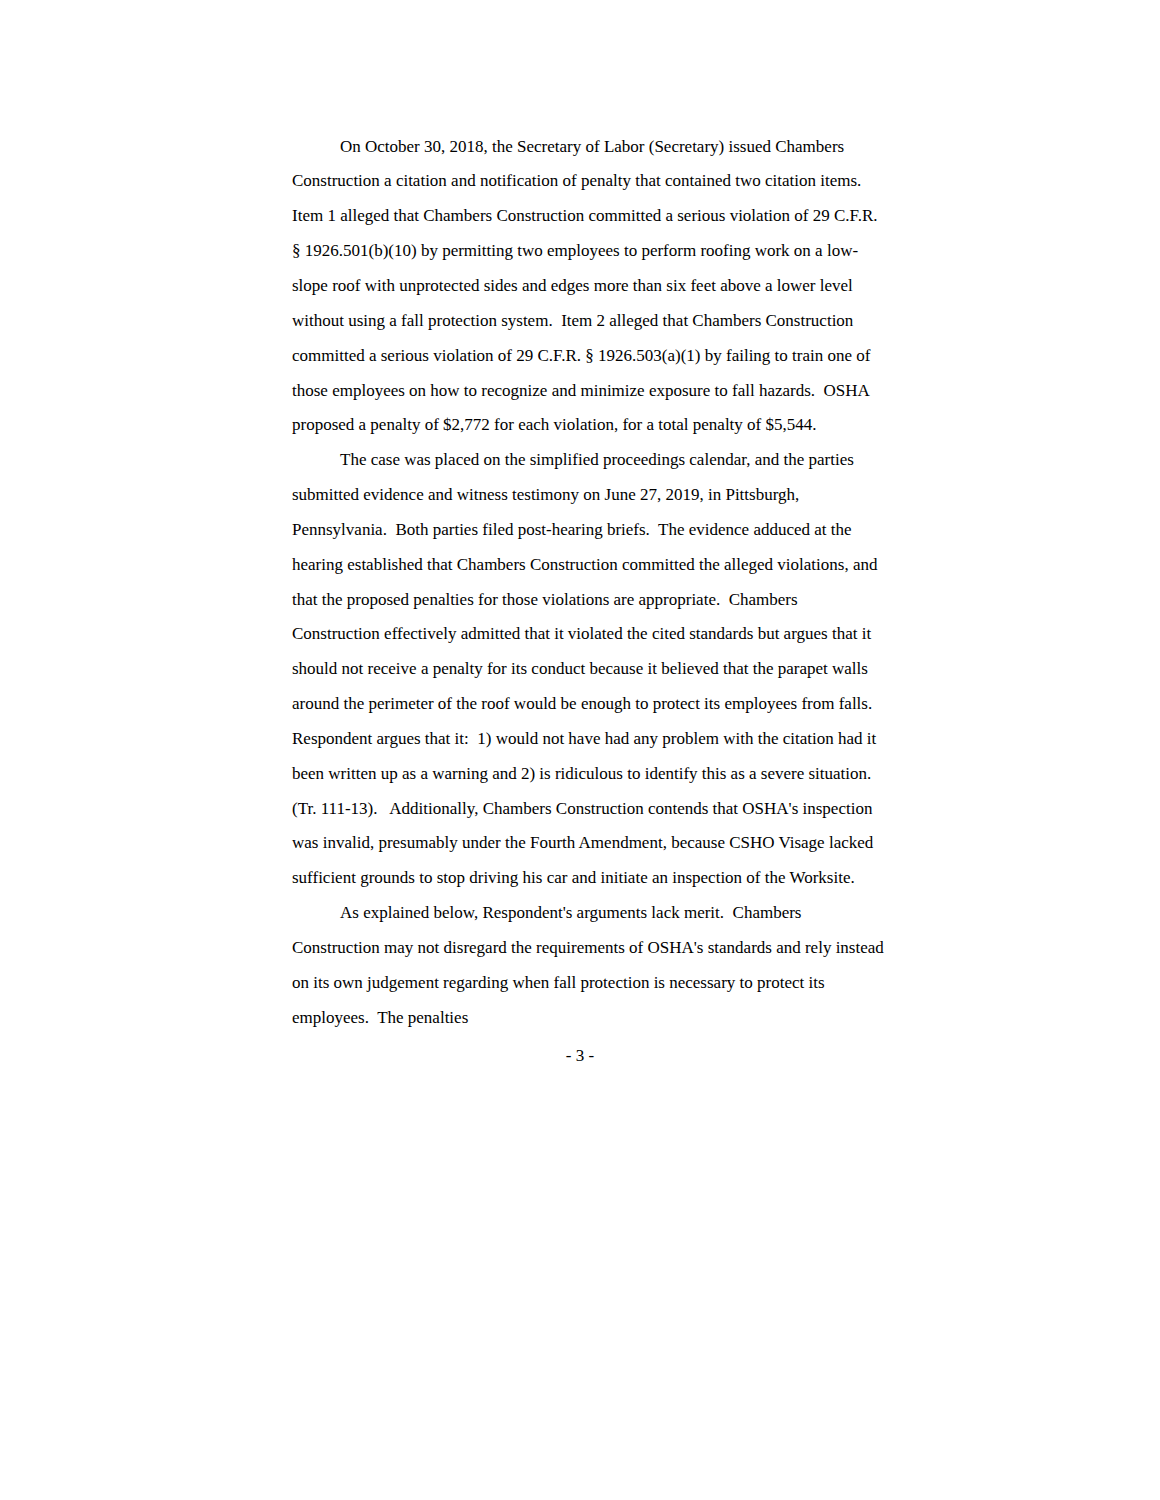On October 30, 2018, the Secretary of Labor (Secretary) issued Chambers Construction a citation and notification of penalty that contained two citation items. Item 1 alleged that Chambers Construction committed a serious violation of 29 C.F.R. § 1926.501(b)(10) by permitting two employees to perform roofing work on a low-slope roof with unprotected sides and edges more than six feet above a lower level without using a fall protection system. Item 2 alleged that Chambers Construction committed a serious violation of 29 C.F.R. § 1926.503(a)(1) by failing to train one of those employees on how to recognize and minimize exposure to fall hazards. OSHA proposed a penalty of $2,772 for each violation, for a total penalty of $5,544.
The case was placed on the simplified proceedings calendar, and the parties submitted evidence and witness testimony on June 27, 2019, in Pittsburgh, Pennsylvania. Both parties filed post-hearing briefs. The evidence adduced at the hearing established that Chambers Construction committed the alleged violations, and that the proposed penalties for those violations are appropriate. Chambers Construction effectively admitted that it violated the cited standards but argues that it should not receive a penalty for its conduct because it believed that the parapet walls around the perimeter of the roof would be enough to protect its employees from falls. Respondent argues that it: 1) would not have had any problem with the citation had it been written up as a warning and 2) is ridiculous to identify this as a severe situation. (Tr. 111-13). Additionally, Chambers Construction contends that OSHA's inspection was invalid, presumably under the Fourth Amendment, because CSHO Visage lacked sufficient grounds to stop driving his car and initiate an inspection of the Worksite.
As explained below, Respondent's arguments lack merit. Chambers Construction may not disregard the requirements of OSHA's standards and rely instead on its own judgement regarding when fall protection is necessary to protect its employees. The penalties
- 3 -